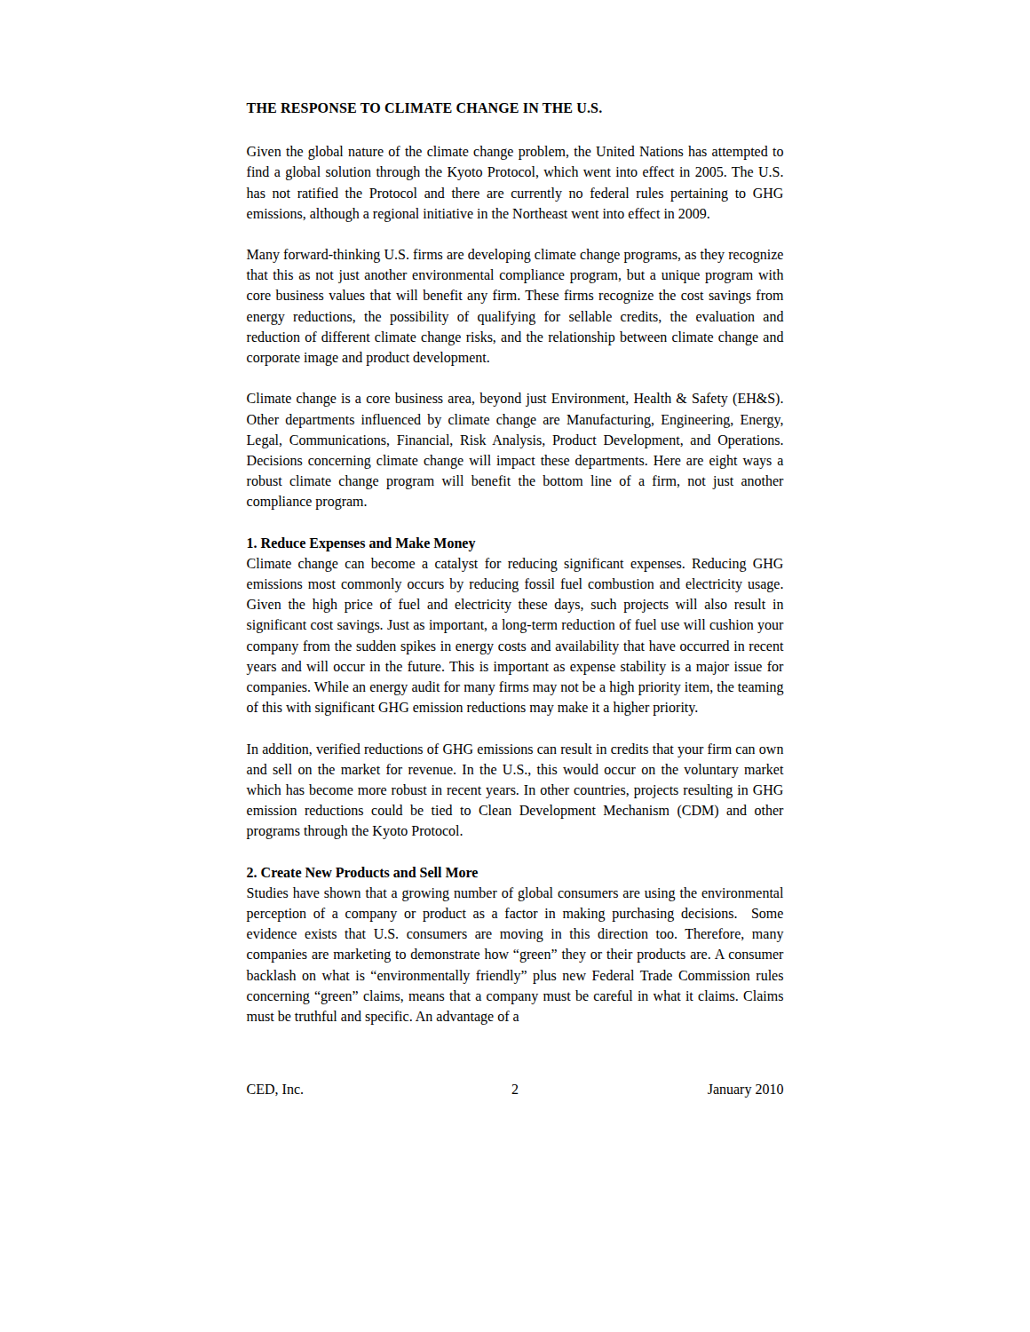THE RESPONSE TO CLIMATE CHANGE IN THE U.S.
Given the global nature of the climate change problem, the United Nations has attempted to find a global solution through the Kyoto Protocol, which went into effect in 2005. The U.S. has not ratified the Protocol and there are currently no federal rules pertaining to GHG emissions, although a regional initiative in the Northeast went into effect in 2009.
Many forward-thinking U.S. firms are developing climate change programs, as they recognize that this as not just another environmental compliance program, but a unique program with core business values that will benefit any firm. These firms recognize the cost savings from energy reductions, the possibility of qualifying for sellable credits, the evaluation and reduction of different climate change risks, and the relationship between climate change and corporate image and product development.
Climate change is a core business area, beyond just Environment, Health & Safety (EH&S). Other departments influenced by climate change are Manufacturing, Engineering, Energy, Legal, Communications, Financial, Risk Analysis, Product Development, and Operations. Decisions concerning climate change will impact these departments. Here are eight ways a robust climate change program will benefit the bottom line of a firm, not just another compliance program.
1. Reduce Expenses and Make Money
Climate change can become a catalyst for reducing significant expenses. Reducing GHG emissions most commonly occurs by reducing fossil fuel combustion and electricity usage. Given the high price of fuel and electricity these days, such projects will also result in significant cost savings. Just as important, a long-term reduction of fuel use will cushion your company from the sudden spikes in energy costs and availability that have occurred in recent years and will occur in the future. This is important as expense stability is a major issue for companies. While an energy audit for many firms may not be a high priority item, the teaming of this with significant GHG emission reductions may make it a higher priority.
In addition, verified reductions of GHG emissions can result in credits that your firm can own and sell on the market for revenue. In the U.S., this would occur on the voluntary market which has become more robust in recent years. In other countries, projects resulting in GHG emission reductions could be tied to Clean Development Mechanism (CDM) and other programs through the Kyoto Protocol.
2. Create New Products and Sell More
Studies have shown that a growing number of global consumers are using the environmental perception of a company or product as a factor in making purchasing decisions. Some evidence exists that U.S. consumers are moving in this direction too. Therefore, many companies are marketing to demonstrate how “green” they or their products are. A consumer backlash on what is “environmentally friendly” plus new Federal Trade Commission rules concerning “green” claims, means that a company must be careful in what it claims. Claims must be truthful and specific. An advantage of a
CED, Inc.
2
January 2010